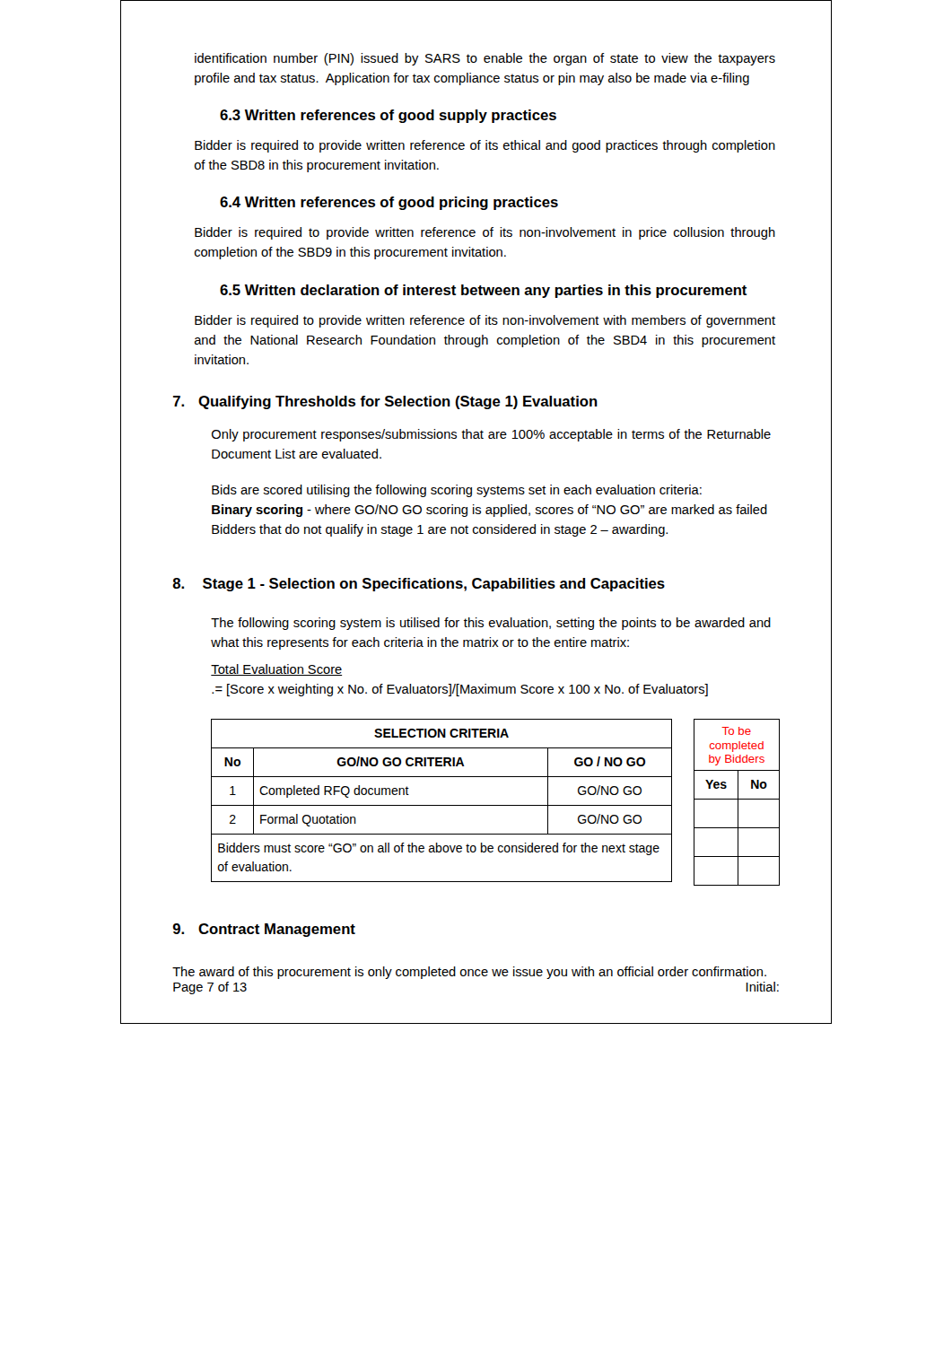identification number (PIN) issued by SARS to enable the organ of state to view the taxpayers profile and tax status. Application for tax compliance status or pin may also be made via e-filing
6.3 Written references of good supply practices
Bidder is required to provide written reference of its ethical and good practices through completion of the SBD8 in this procurement invitation.
6.4 Written references of good pricing practices
Bidder is required to provide written reference of its non-involvement in price collusion through completion of the SBD9 in this procurement invitation.
6.5 Written declaration of interest between any parties in this procurement
Bidder is required to provide written reference of its non-involvement with members of government and the National Research Foundation through completion of the SBD4 in this procurement invitation.
7. Qualifying Thresholds for Selection (Stage 1) Evaluation
Only procurement responses/submissions that are 100% acceptable in terms of the Returnable Document List are evaluated.
Bids are scored utilising the following scoring systems set in each evaluation criteria:
Binary scoring - where GO/NO GO scoring is applied, scores of “NO GO” are marked as failed
Bidders that do not qualify in stage 1 are not considered in stage 2 – awarding.
8. Stage 1 - Selection on Specifications, Capabilities and Capacities
The following scoring system is utilised for this evaluation, setting the points to be awarded and what this represents for each criteria in the matrix or to the entire matrix:
Total Evaluation Score
.= [Score x weighting x No. of Evaluators]/[Maximum Score x 100 x No. of Evaluators]
| SELECTION CRITERIA |
| --- |
| No | GO/NO GO CRITERIA | GO / NO GO |
| 1 | Completed RFQ document | GO/NO GO |
| 2 | Formal Quotation | GO/NO GO |
| Bidders must score “GO” on all of the above to be considered for the next stage of evaluation. |
| To be completed by Bidders |
| --- |
| Yes | No |
9. Contract Management
The award of this procurement is only completed once we issue you with an official order confirmation.
Page 7 of 13 Initial: